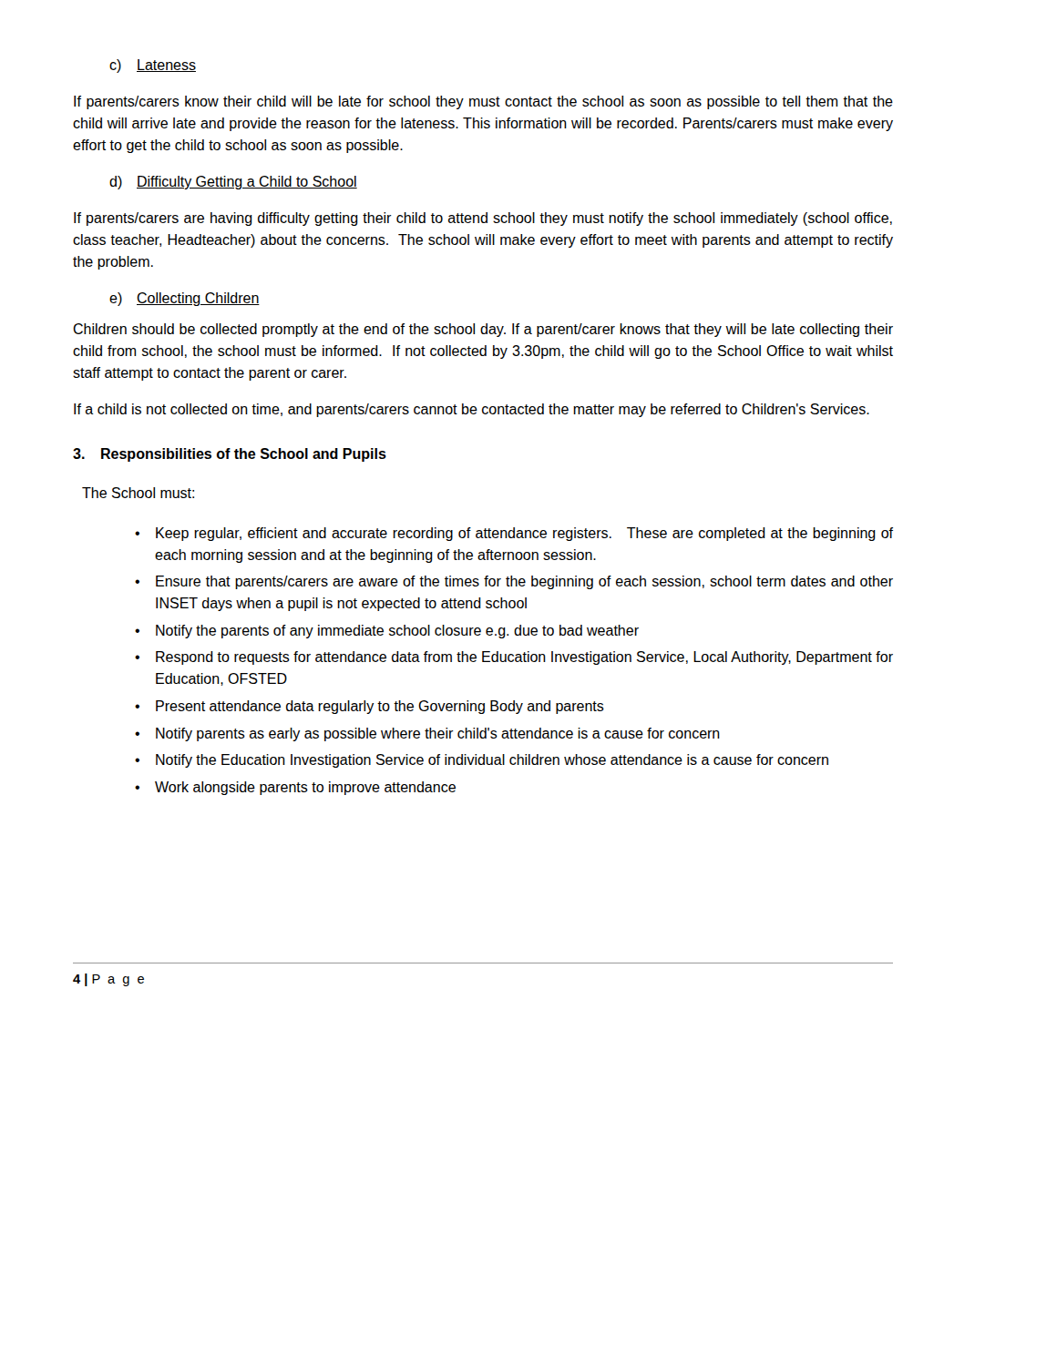c) Lateness
If parents/carers know their child will be late for school they must contact the school as soon as possible to tell them that the child will arrive late and provide the reason for the lateness. This information will be recorded. Parents/carers must make every effort to get the child to school as soon as possible.
d) Difficulty Getting a Child to School
If parents/carers are having difficulty getting their child to attend school they must notify the school immediately (school office, class teacher, Headteacher) about the concerns. The school will make every effort to meet with parents and attempt to rectify the problem.
e) Collecting Children
Children should be collected promptly at the end of the school day. If a parent/carer knows that they will be late collecting their child from school, the school must be informed. If not collected by 3.30pm, the child will go to the School Office to wait whilst staff attempt to contact the parent or carer.
If a child is not collected on time, and parents/carers cannot be contacted the matter may be referred to Children's Services.
3. Responsibilities of the School and Pupils
The School must:
Keep regular, efficient and accurate recording of attendance registers. These are completed at the beginning of each morning session and at the beginning of the afternoon session.
Ensure that parents/carers are aware of the times for the beginning of each session, school term dates and other INSET days when a pupil is not expected to attend school
Notify the parents of any immediate school closure e.g. due to bad weather
Respond to requests for attendance data from the Education Investigation Service, Local Authority, Department for Education, OFSTED
Present attendance data regularly to the Governing Body and parents
Notify parents as early as possible where their child's attendance is a cause for concern
Notify the Education Investigation Service of individual children whose attendance is a cause for concern
Work alongside parents to improve attendance
4 | P a g e